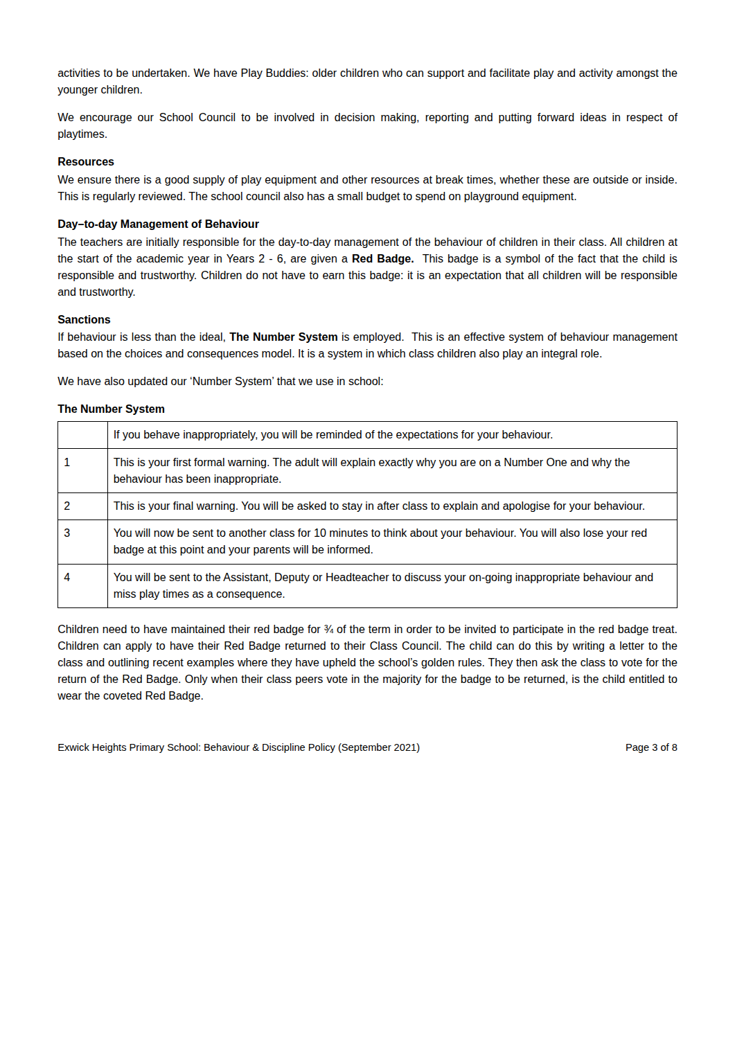activities to be undertaken. We have Play Buddies: older children who can support and facilitate play and activity amongst the younger children.
We encourage our School Council to be involved in decision making, reporting and putting forward ideas in respect of playtimes.
Resources
We ensure there is a good supply of play equipment and other resources at break times, whether these are outside or inside. This is regularly reviewed. The school council also has a small budget to spend on playground equipment.
Day–to-day Management of Behaviour
The teachers are initially responsible for the day-to-day management of the behaviour of children in their class. All children at the start of the academic year in Years 2 - 6, are given a Red Badge. This badge is a symbol of the fact that the child is responsible and trustworthy. Children do not have to earn this badge: it is an expectation that all children will be responsible and trustworthy.
Sanctions
If behaviour is less than the ideal, The Number System is employed. This is an effective system of behaviour management based on the choices and consequences model. It is a system in which class children also play an integral role.
We have also updated our ‘Number System’ that we use in school:
The Number System
| | If you behave inappropriately, you will be reminded of the expectations for your behaviour. |
| 1 | This is your first formal warning. The adult will explain exactly why you are on a Number One and why the behaviour has been inappropriate. |
| 2 | This is your final warning. You will be asked to stay in after class to explain and apologise for your behaviour. |
| 3 | You will now be sent to another class for 10 minutes to think about your behaviour. You will also lose your red badge at this point and your parents will be informed. |
| 4 | You will be sent to the Assistant, Deputy or Headteacher to discuss your on-going inappropriate behaviour and miss play times as a consequence. |
Children need to have maintained their red badge for ¾ of the term in order to be invited to participate in the red badge treat. Children can apply to have their Red Badge returned to their Class Council. The child can do this by writing a letter to the class and outlining recent examples where they have upheld the school’s golden rules. They then ask the class to vote for the return of the Red Badge. Only when their class peers vote in the majority for the badge to be returned, is the child entitled to wear the coveted Red Badge.
Exwick Heights Primary School: Behaviour & Discipline Policy (September 2021) Page 3 of 8